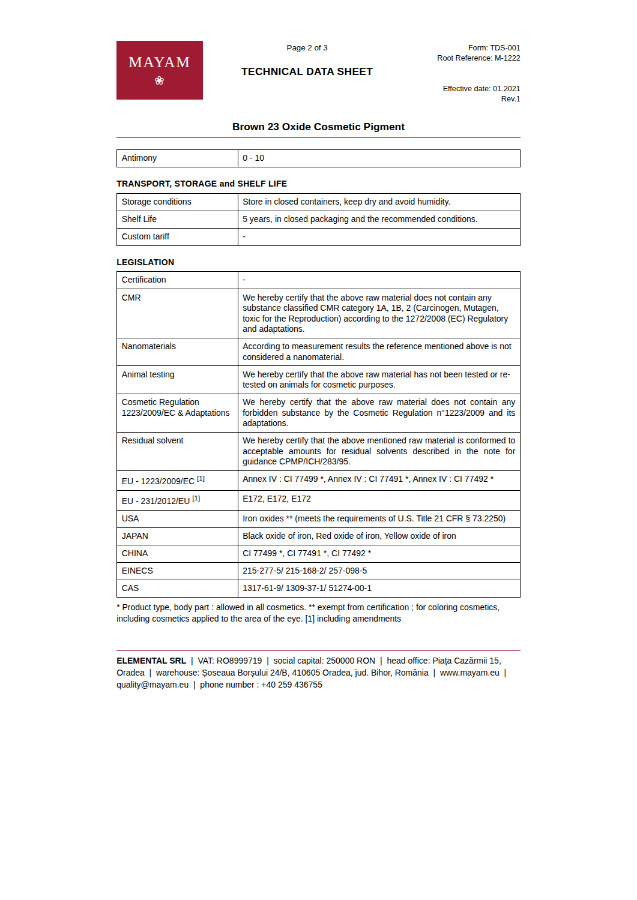MAYAM
❀
Page 2 of 3
TECHNICAL DATA SHEET
Form: TDS-001
Root Reference: M-1222
Effective date: 01.2021
Rev.1
Brown 23 Oxide Cosmetic Pigment
| Antimony | 0 - 10 |
TRANSPORT, STORAGE and SHELF LIFE
| Storage conditions | Store in closed containers, keep dry and avoid humidity. |
| Shelf Life | 5 years, in closed packaging and the recommended conditions. |
| Custom tariff | - |
LEGISLATION
| Certification | - |
| CMR | We hereby certify that the above raw material does not contain any substance classified CMR category 1A, 1B, 2 (Carcinogen, Mutagen, toxic for the Reproduction) according to the 1272/2008 (EC) Regulatory and adaptations. |
| Nanomaterials | According to measurement results the reference mentioned above is not considered a nanomaterial. |
| Animal testing | We hereby certify that the above raw material has not been tested or re-tested on animals for cosmetic purposes. |
| Cosmetic Regulation 1223/2009/EC & Adaptations | We hereby certify that the above raw material does not contain any forbidden substance by the Cosmetic Regulation n°1223/2009 and its adaptations. |
| Residual solvent | We hereby certify that the above mentioned raw material is conformed to acceptable amounts for residual solvents described in the note for guidance CPMP/ICH/283/95. |
| EU - 1223/2009/EC [1] | Annex IV : CI 77499 *, Annex IV : CI 77491 *, Annex IV : CI 77492 * |
| EU - 231/2012/EU [1] | E172, E172, E172 |
| USA | Iron oxides ** (meets the requirements of U.S. Title 21 CFR § 73.2250) |
| JAPAN | Black oxide of iron, Red oxide of iron, Yellow oxide of iron |
| CHINA | CI 77499 *, CI 77491 *, CI 77492 * |
| EINECS | 215-277-5/ 215-168-2/ 257-098-5 |
| CAS | 1317-61-9/ 1309-37-1/ 51274-00-1 |
* Product type, body part : allowed in all cosmetics. ** exempt from certification ; for coloring cosmetics, including cosmetics applied to the area of the eye. [1] including amendments
ELEMENTAL SRL | VAT: RO8999719 | social capital: 250000 RON | head office: Piața Cazărmii 15, Oradea | warehouse: Șoseaua Borșului 24/B, 410605 Oradea, jud. Bihor, România | www.mayam.eu | quality@mayam.eu | phone number : +40 259 436755